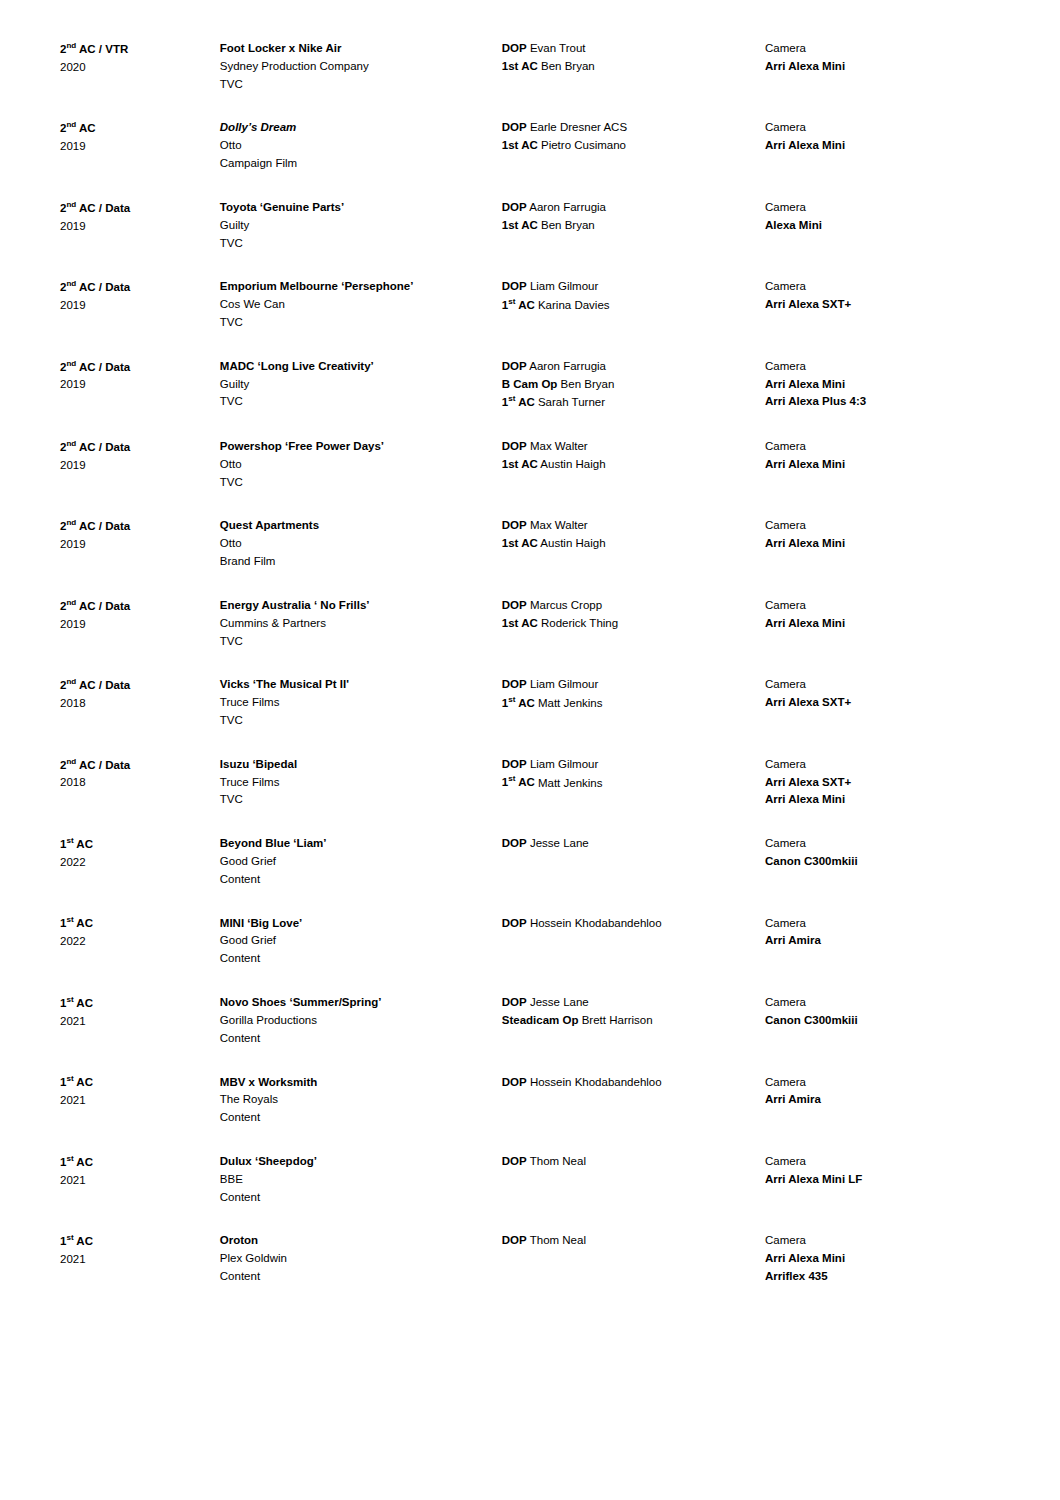| 2 nd AC / VTR 2020 | Foot Locker x Nike Air Sydney Production Company TVC | DOP Evan Trout 1st AC Ben Bryan | Camera Arri Alexa Mini |
| 2 nd AC 2019 | Dolly’s Dream Otto Campaign Film | DOP Earle Dresner ACS 1st AC Pietro Cusimano | Camera Arri Alexa Mini |
| 2 nd AC / Data 2019 | Toyota ‘Genuine Parts’ Guilty TVC | DOP Aaron Farrugia 1st AC Ben Bryan | Camera Alexa Mini |
| 2 nd AC / Data 2019 | Emporium Melbourne ‘Persephone’ Cos We Can TVC | DOP Liam Gilmour 1 st AC Karina Davies | Camera Arri Alexa SXT+ |
| 2 nd AC / Data 2019 | MADC ‘Long Live Creativity’ Guilty TVC | DOP Aaron Farrugia B Cam Op Ben Bryan 1 st AC Sarah Turner | Camera Arri Alexa Mini Arri Alexa Plus 4:3 |
| 2 nd AC / Data 2019 | Powershop ‘Free Power Days’ Otto TVC | DOP Max Walter 1st AC Austin Haigh | Camera Arri Alexa Mini |
| 2 nd AC / Data 2019 | Quest Apartments Otto Brand Film | DOP Max Walter 1st AC Austin Haigh | Camera Arri Alexa Mini |
| 2 nd AC / Data 2019 | Energy Australia ‘ No Frills’ Cummins & Partners TVC | DOP Marcus Cropp 1st AC Roderick Thing | Camera Arri Alexa Mini |
| 2 nd AC / Data 2018 | Vicks ‘The Musical Pt II' Truce Films TVC | DOP Liam Gilmour 1 st AC Matt Jenkins | Camera Arri Alexa SXT+ |
| 2 nd AC / Data 2018 | Isuzu ‘Bipedal Truce Films TVC | DOP Liam Gilmour 1 st AC Matt Jenkins | Camera Arri Alexa SXT+ Arri Alexa Mini |
| 1 st AC 2022 | Beyond Blue ‘Liam’ Good Grief Content | DOP Jesse Lane | Camera Canon C300mkiii |
| 1 st AC 2022 | MINI ‘Big Love’ Good Grief Content | DOP Hossein Khodabandehloo | Camera Arri Amira |
| 1 st AC 2021 | Novo Shoes ‘Summer/Spring’ Gorilla Productions Content | DOP Jesse Lane Steadicam Op Brett Harrison | Camera Canon C300mkiii |
| 1 st AC 2021 | MBV x Worksmith The Royals Content | DOP Hossein Khodabandehloo | Camera Arri Amira |
| 1 st AC 2021 | Dulux ‘Sheepdog’ BBE Content | DOP Thom Neal | Camera Arri Alexa Mini LF |
| 1 st AC 2021 | Oroton Plex Goldwin Content | DOP Thom Neal | Camera Arri Alexa Mini Arriflex 435 |